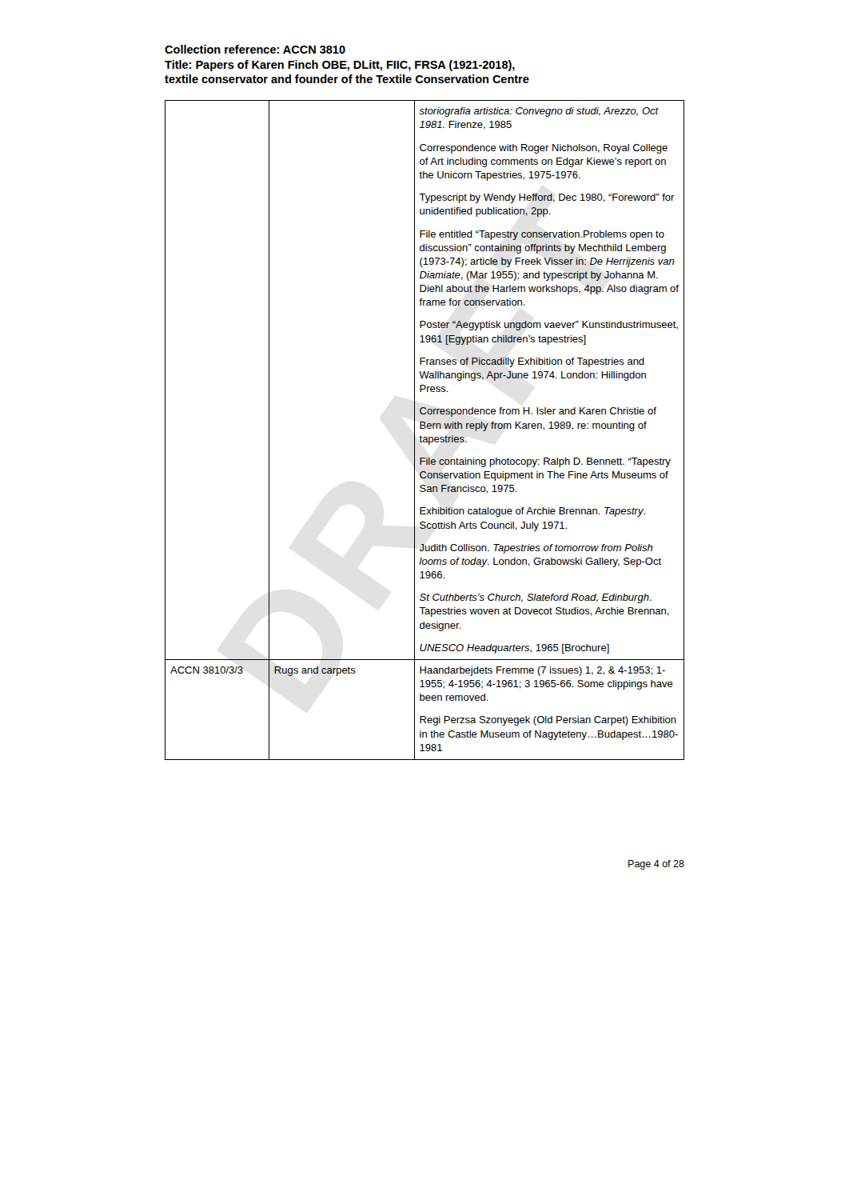DRAFT
Collection reference: ACCN 3810
Title: Papers of Karen Finch OBE, DLitt, FIIC, FRSA (1921-2018),
textile conservator and founder of the Textile Conservation Centre
| | | storiografia artistica: Convegno di studi, Arezzo, Oct 1981. Firenze, 1985 Correspondence with Roger Nicholson, Royal College of Art including comments on Edgar Kiewe’s report on the Unicorn Tapestries, 1975-1976. Typescript by Wendy Hefford, Dec 1980, “Foreword” for unidentified publication, 2pp. File entitled “Tapestry conservation.Problems open to discussion” containing offprints by Mechthild Lemberg (1973-74); article by Freek Visser in: De Herrijzenis van Diamiate , (Mar 1955); and typescript by Johanna M. Diehl about the Harlem workshops, 4pp. Also diagram of frame for conservation. Poster “Aegyptisk ungdom vaever” Kunstindustrimuseet, 1961 [Egyptian children’s tapestries] Franses of Piccadilly Exhibition of Tapestries and Wallhangings, Apr-June 1974. London: Hillingdon Press. Correspondence from H. Isler and Karen Christie of Bern with reply from Karen, 1989, re: mounting of tapestries. File containing photocopy: Ralph D. Bennett. “Tapestry Conservation Equipment in The Fine Arts Museums of San Francisco, 1975. Exhibition catalogue of Archie Brennan. Tapestry . Scottish Arts Council, July 1971. Judith Collison. Tapestries of tomorrow from Polish looms of today . London, Grabowski Gallery, Sep-Oct 1966. St Cuthberts’s Church, Slateford Road, Edinburgh . Tapestries woven at Dovecot Studios, Archie Brennan, designer. UNESCO Headquarters , 1965 [Brochure] |
| ACCN 3810/3/3 | Rugs and carpets | Haandarbejdets Fremme (7 issues) 1, 2, & 4-1953; 1-1955; 4-1956; 4-1961; 3 1965-66. Some clippings have been removed. Regi Perzsa Szonyegek (Old Persian Carpet) Exhibition in the Castle Museum of Nagyteteny…Budapest…1980-1981 |
Page 4 of 28